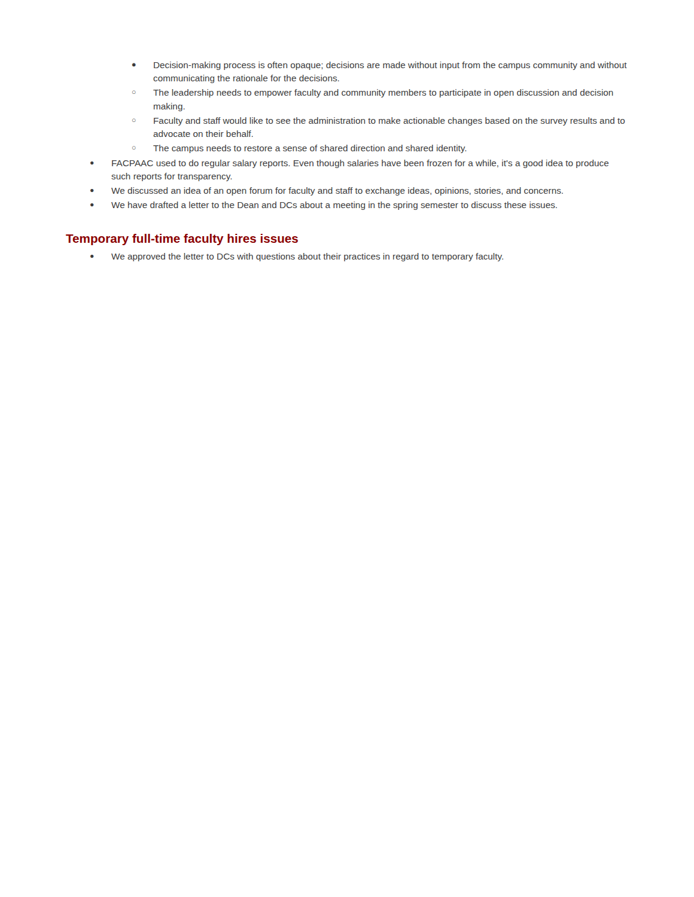Decision-making process is often opaque; decisions are made without input from the campus community and without communicating the rationale for the decisions.
The leadership needs to empower faculty and community members to participate in open discussion and decision making.
Faculty and staff would like to see the administration to make actionable changes based on the survey results and to advocate on their behalf.
The campus needs to restore a sense of shared direction and shared identity.
FACPAAC used to do regular salary reports. Even though salaries have been frozen for a while, it's a good idea to produce such reports for transparency.
We discussed an idea of an open forum for faculty and staff to exchange ideas, opinions, stories, and concerns.
We have drafted a letter to the Dean and DCs about a meeting in the spring semester to discuss these issues.
Temporary full-time faculty hires issues
We approved the letter to DCs with questions about their practices in regard to temporary faculty.